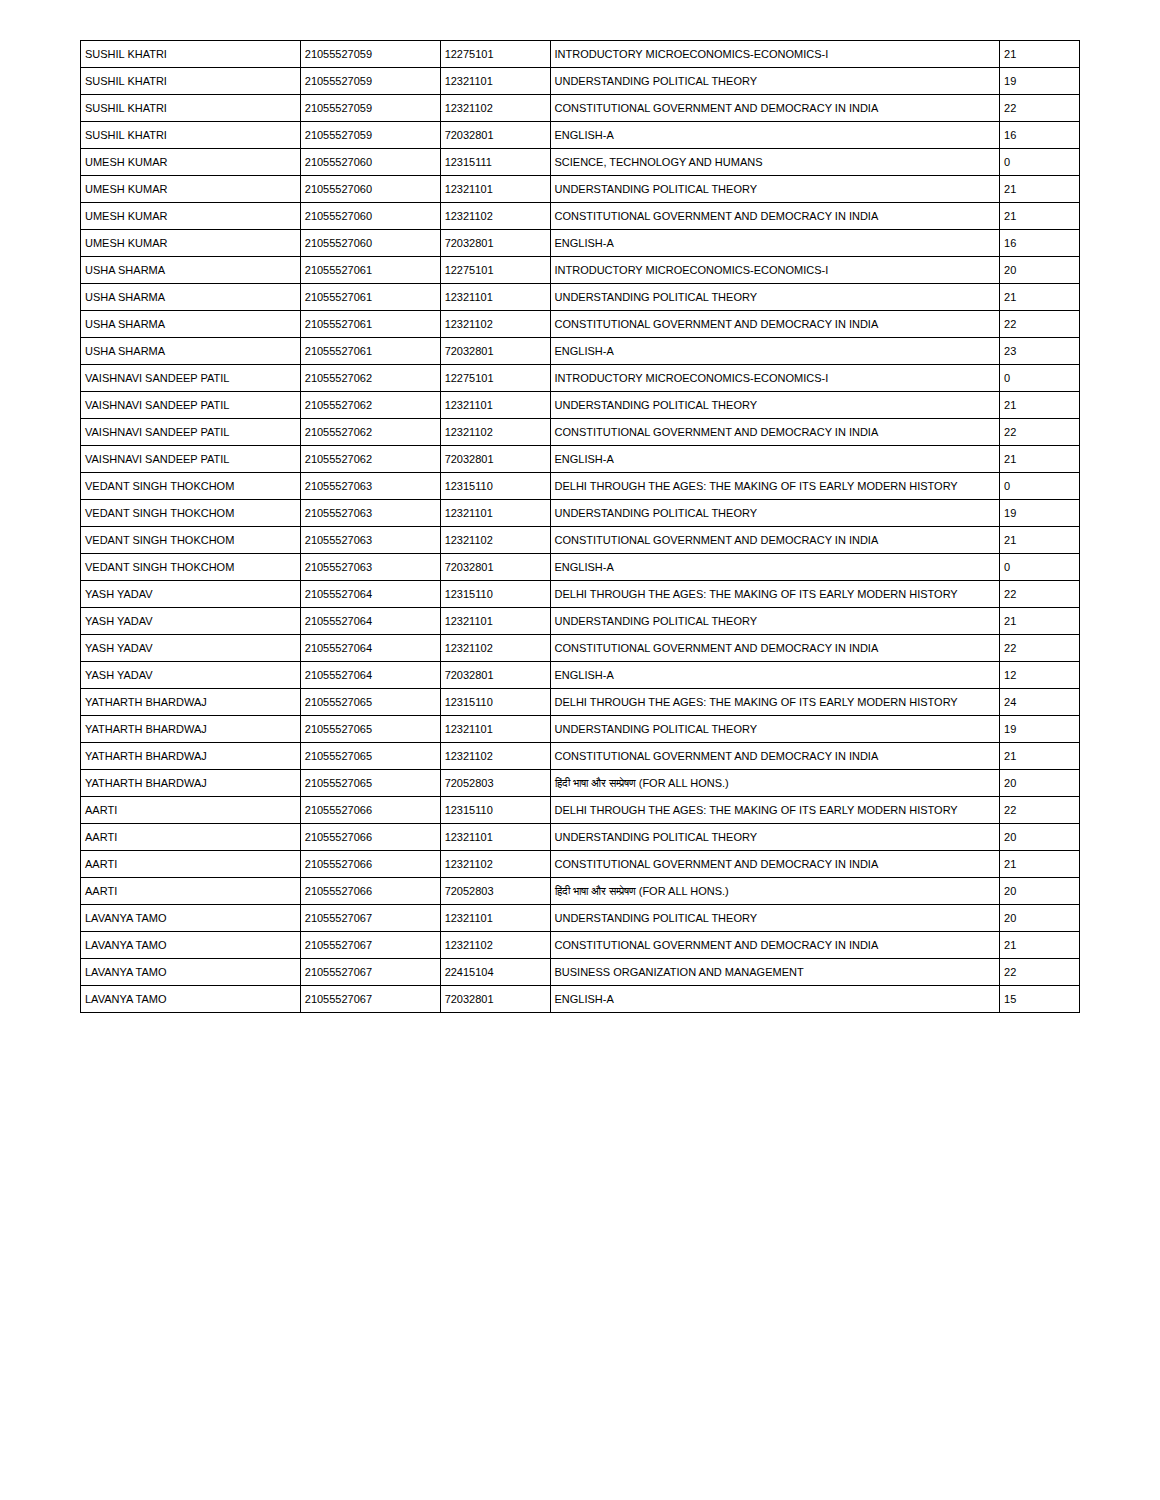| SUSHIL KHATRI | 21055527059 | 12275101 | INTRODUCTORY MICROECONOMICS-ECONOMICS-I | 21 |
| SUSHIL KHATRI | 21055527059 | 12321101 | UNDERSTANDING POLITICAL THEORY | 19 |
| SUSHIL KHATRI | 21055527059 | 12321102 | CONSTITUTIONAL GOVERNMENT AND DEMOCRACY IN INDIA | 22 |
| SUSHIL KHATRI | 21055527059 | 72032801 | ENGLISH-A | 16 |
| UMESH KUMAR | 21055527060 | 12315111 | SCIENCE, TECHNOLOGY AND HUMANS | 0 |
| UMESH KUMAR | 21055527060 | 12321101 | UNDERSTANDING POLITICAL THEORY | 21 |
| UMESH KUMAR | 21055527060 | 12321102 | CONSTITUTIONAL GOVERNMENT AND DEMOCRACY IN INDIA | 21 |
| UMESH KUMAR | 21055527060 | 72032801 | ENGLISH-A | 16 |
| USHA SHARMA | 21055527061 | 12275101 | INTRODUCTORY MICROECONOMICS-ECONOMICS-I | 20 |
| USHA SHARMA | 21055527061 | 12321101 | UNDERSTANDING POLITICAL THEORY | 21 |
| USHA SHARMA | 21055527061 | 12321102 | CONSTITUTIONAL GOVERNMENT AND DEMOCRACY IN INDIA | 22 |
| USHA SHARMA | 21055527061 | 72032801 | ENGLISH-A | 23 |
| VAISHNAVI SANDEEP PATIL | 21055527062 | 12275101 | INTRODUCTORY MICROECONOMICS-ECONOMICS-I | 0 |
| VAISHNAVI SANDEEP PATIL | 21055527062 | 12321101 | UNDERSTANDING POLITICAL THEORY | 21 |
| VAISHNAVI SANDEEP PATIL | 21055527062 | 12321102 | CONSTITUTIONAL GOVERNMENT AND DEMOCRACY IN INDIA | 22 |
| VAISHNAVI SANDEEP PATIL | 21055527062 | 72032801 | ENGLISH-A | 21 |
| VEDANT SINGH THOKCHOM | 21055527063 | 12315110 | DELHI THROUGH THE AGES: THE MAKING OF ITS EARLY MODERN HISTORY | 0 |
| VEDANT SINGH THOKCHOM | 21055527063 | 12321101 | UNDERSTANDING POLITICAL THEORY | 19 |
| VEDANT SINGH THOKCHOM | 21055527063 | 12321102 | CONSTITUTIONAL GOVERNMENT AND DEMOCRACY IN INDIA | 21 |
| VEDANT SINGH THOKCHOM | 21055527063 | 72032801 | ENGLISH-A | 0 |
| YASH YADAV | 21055527064 | 12315110 | DELHI THROUGH THE AGES: THE MAKING OF ITS EARLY MODERN HISTORY | 22 |
| YASH YADAV | 21055527064 | 12321101 | UNDERSTANDING POLITICAL THEORY | 21 |
| YASH YADAV | 21055527064 | 12321102 | CONSTITUTIONAL GOVERNMENT AND DEMOCRACY IN INDIA | 22 |
| YASH YADAV | 21055527064 | 72032801 | ENGLISH-A | 12 |
| YATHARTH BHARDWAJ | 21055527065 | 12315110 | DELHI THROUGH THE AGES: THE MAKING OF ITS EARLY MODERN HISTORY | 24 |
| YATHARTH BHARDWAJ | 21055527065 | 12321101 | UNDERSTANDING POLITICAL THEORY | 19 |
| YATHARTH BHARDWAJ | 21055527065 | 12321102 | CONSTITUTIONAL GOVERNMENT AND DEMOCRACY IN INDIA | 21 |
| YATHARTH BHARDWAJ | 21055527065 | 72052803 | हिंदी भाषा और सम्प्रेषण (FOR ALL HONS.) | 20 |
| AARTI | 21055527066 | 12315110 | DELHI THROUGH THE AGES: THE MAKING OF ITS EARLY MODERN HISTORY | 22 |
| AARTI | 21055527066 | 12321101 | UNDERSTANDING POLITICAL THEORY | 20 |
| AARTI | 21055527066 | 12321102 | CONSTITUTIONAL GOVERNMENT AND DEMOCRACY IN INDIA | 21 |
| AARTI | 21055527066 | 72052803 | हिंदी भाषा और सम्प्रेषण (FOR ALL HONS.) | 20 |
| LAVANYA TAMO | 21055527067 | 12321101 | UNDERSTANDING POLITICAL THEORY | 20 |
| LAVANYA TAMO | 21055527067 | 12321102 | CONSTITUTIONAL GOVERNMENT AND DEMOCRACY IN INDIA | 21 |
| LAVANYA TAMO | 21055527067 | 22415104 | BUSINESS ORGANIZATION AND MANAGEMENT | 22 |
| LAVANYA TAMO | 21055527067 | 72032801 | ENGLISH-A | 15 |